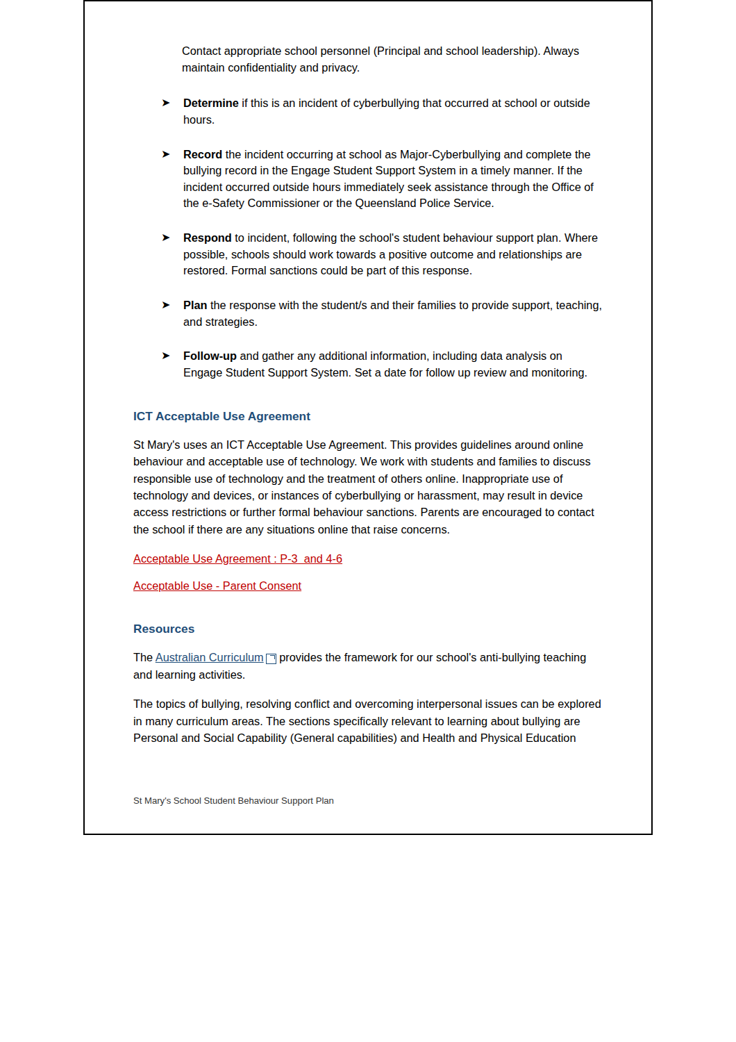Contact appropriate school personnel (Principal and school leadership). Always maintain confidentiality and privacy.
Determine if this is an incident of cyberbullying that occurred at school or outside hours.
Record the incident occurring at school as Major-Cyberbullying and complete the bullying record in the Engage Student Support System in a timely manner. If the incident occurred outside hours immediately seek assistance through the Office of the e-Safety Commissioner or the Queensland Police Service.
Respond to incident, following the school's student behaviour support plan. Where possible, schools should work towards a positive outcome and relationships are restored. Formal sanctions could be part of this response.
Plan the response with the student/s and their families to provide support, teaching, and strategies.
Follow-up and gather any additional information, including data analysis on Engage Student Support System. Set a date for follow up review and monitoring.
ICT Acceptable Use Agreement
St Mary's uses an ICT Acceptable Use Agreement. This provides guidelines around online behaviour and acceptable use of technology. We work with students and families to discuss responsible use of technology and the treatment of others online. Inappropriate use of technology and devices, or instances of cyberbullying or harassment, may result in device access restrictions or further formal behaviour sanctions. Parents are encouraged to contact the school if there are any situations online that raise concerns.
Acceptable Use Agreement : P-3 and 4-6
Acceptable Use - Parent Consent
Resources
The Australian Curriculum provides the framework for our school's anti-bullying teaching and learning activities.
The topics of bullying, resolving conflict and overcoming interpersonal issues can be explored in many curriculum areas. The sections specifically relevant to learning about bullying are Personal and Social Capability (General capabilities) and Health and Physical Education
St Mary's School Student Behaviour Support Plan